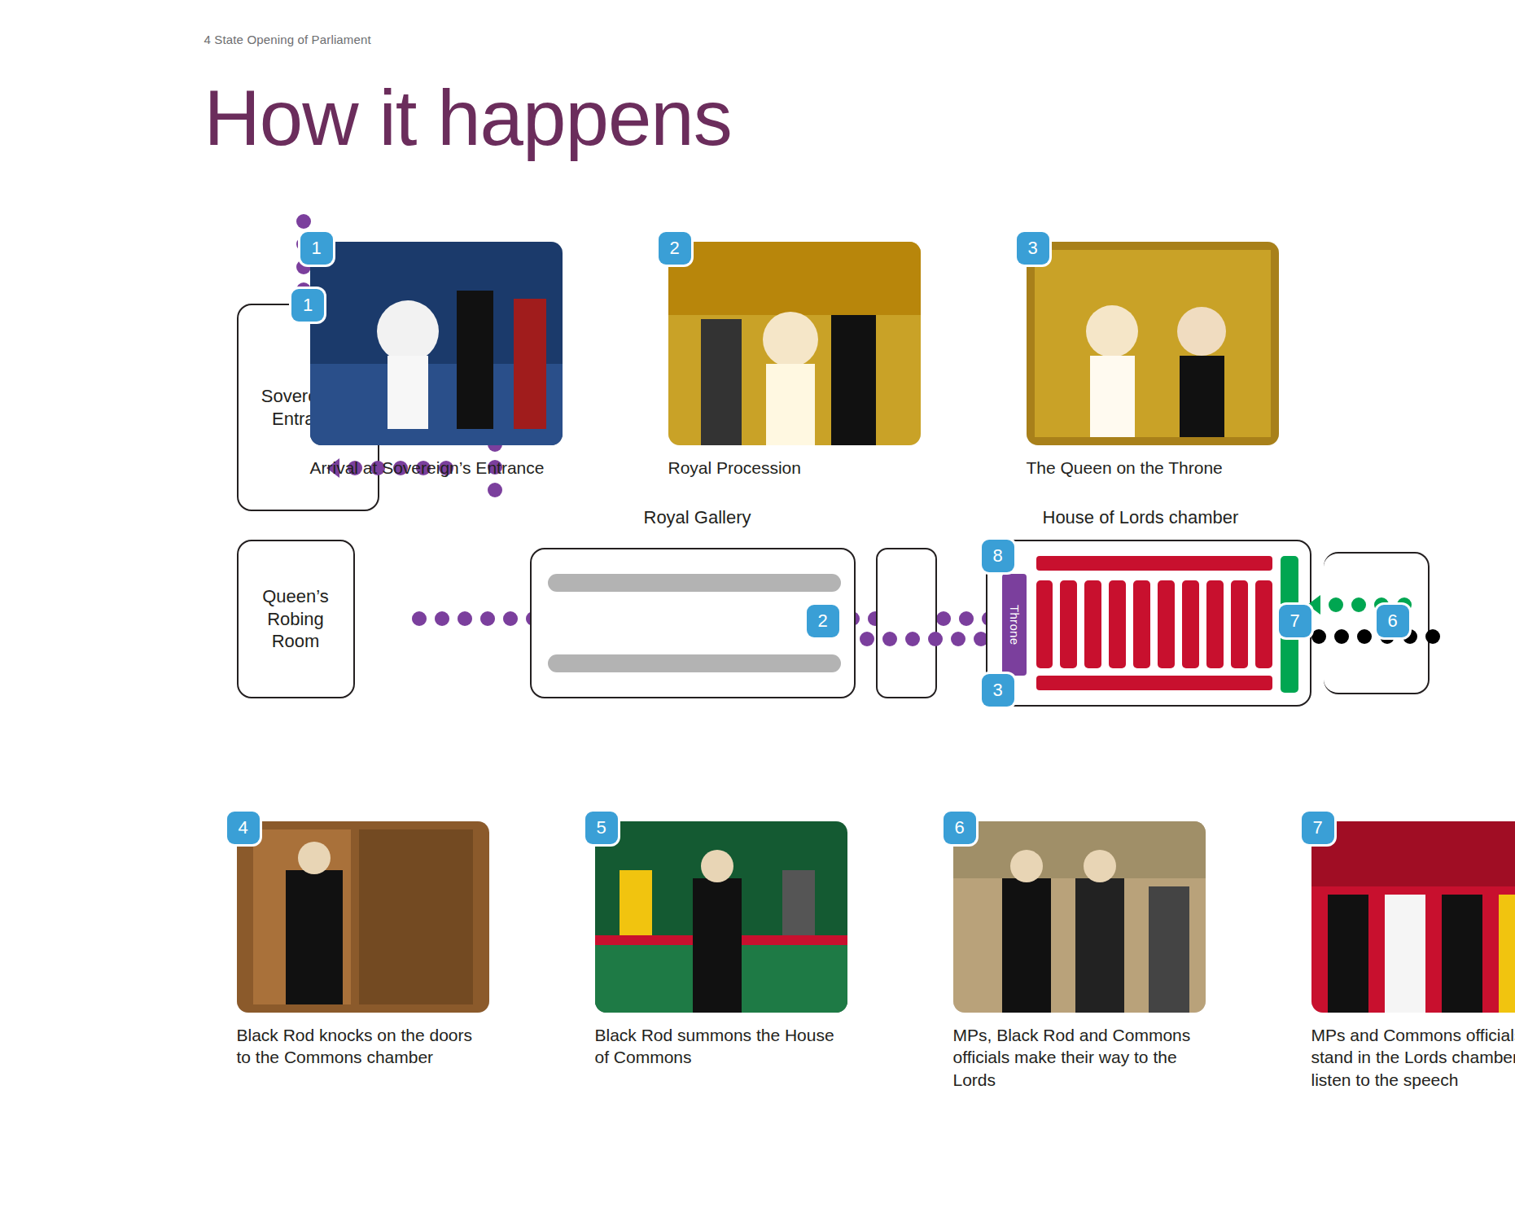4 State Opening of Parliament
How it happens
1 Sovereign’s
Entrance
Queen’s
Robing
Room
1
Arrival at Sovereign’s Entrance
2
Royal Procession
3
The Queen on the Throne
Royal Gallery House of Lords chamber
2
Throne
8 3 7 6
4
Black Rod knocks on the doors to the Commons chamber
5
Black Rod summons the House of Commons
6
MPs, Black Rod and Commons officials make their way to the Lords
7
MPs and Commons officials stand in the Lords chamber to listen to the speech